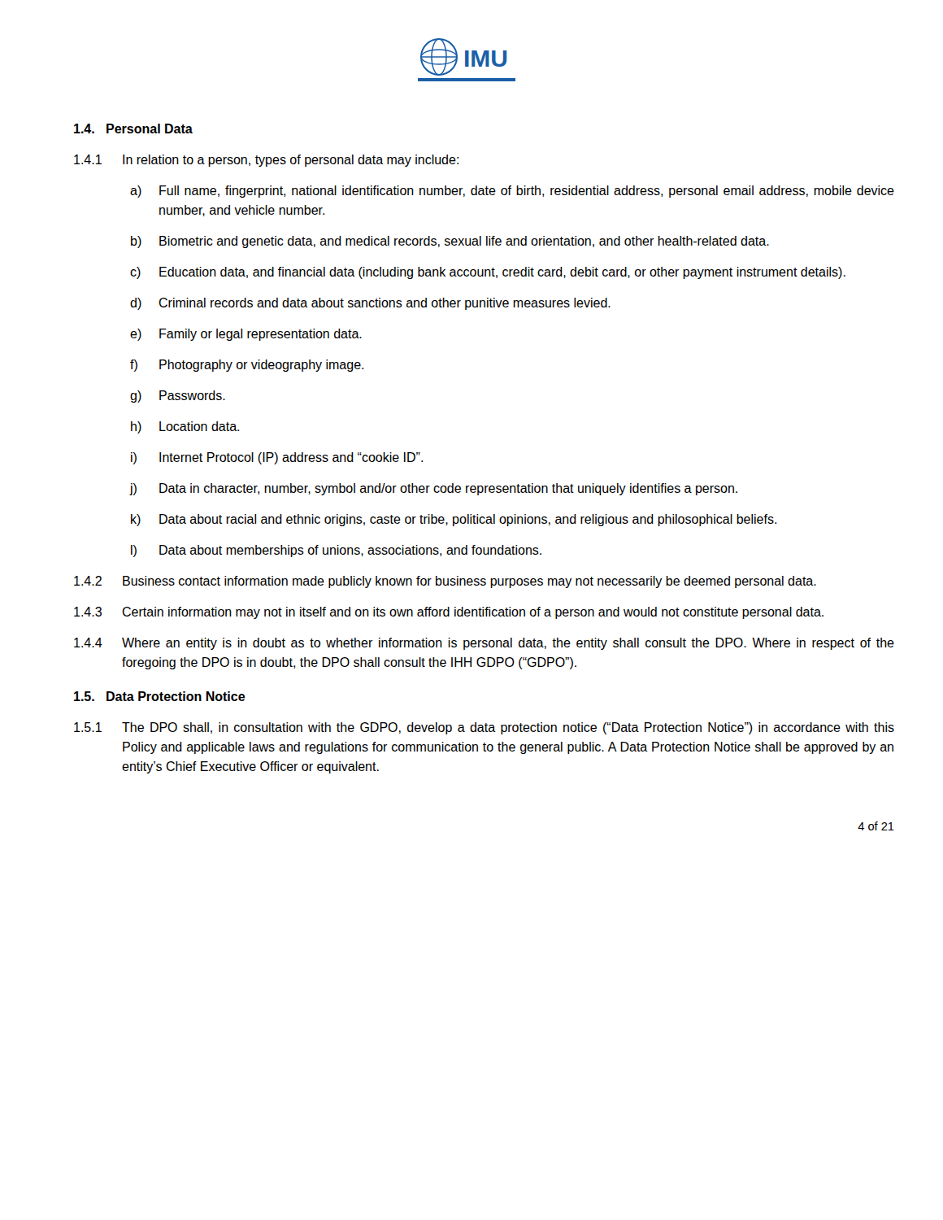IMU
1.4. Personal Data
1.4.1
In relation to a person, types of personal data may include:
a)
Full name, fingerprint, national identification number, date of birth, residential address, personal email address, mobile device number, and vehicle number.
b)
Biometric and genetic data, and medical records, sexual life and orientation, and other health-related data.
c)
Education data, and financial data (including bank account, credit card, debit card, or other payment instrument details).
d)
Criminal records and data about sanctions and other punitive measures levied.
e)
Family or legal representation data.
f)
Photography or videography image.
g)
Passwords.
h)
Location data.
i)
Internet Protocol (IP) address and “cookie ID”.
j)
Data in character, number, symbol and/or other code representation that uniquely identifies a person.
k)
Data about racial and ethnic origins, caste or tribe, political opinions, and religious and philosophical beliefs.
l)
Data about memberships of unions, associations, and foundations.
1.4.2
Business contact information made publicly known for business purposes may not necessarily be deemed personal data.
1.4.3
Certain information may not in itself and on its own afford identification of a person and would not constitute personal data.
1.4.4
Where an entity is in doubt as to whether information is personal data, the entity shall consult the DPO. Where in respect of the foregoing the DPO is in doubt, the DPO shall consult the IHH GDPO (“GDPO”).
1.5. Data Protection Notice
1.5.1
The DPO shall, in consultation with the GDPO, develop a data protection notice (“Data Protection Notice”) in accordance with this Policy and applicable laws and regulations for communication to the general public. A Data Protection Notice shall be approved by an entity’s Chief Executive Officer or equivalent.
4 of 21